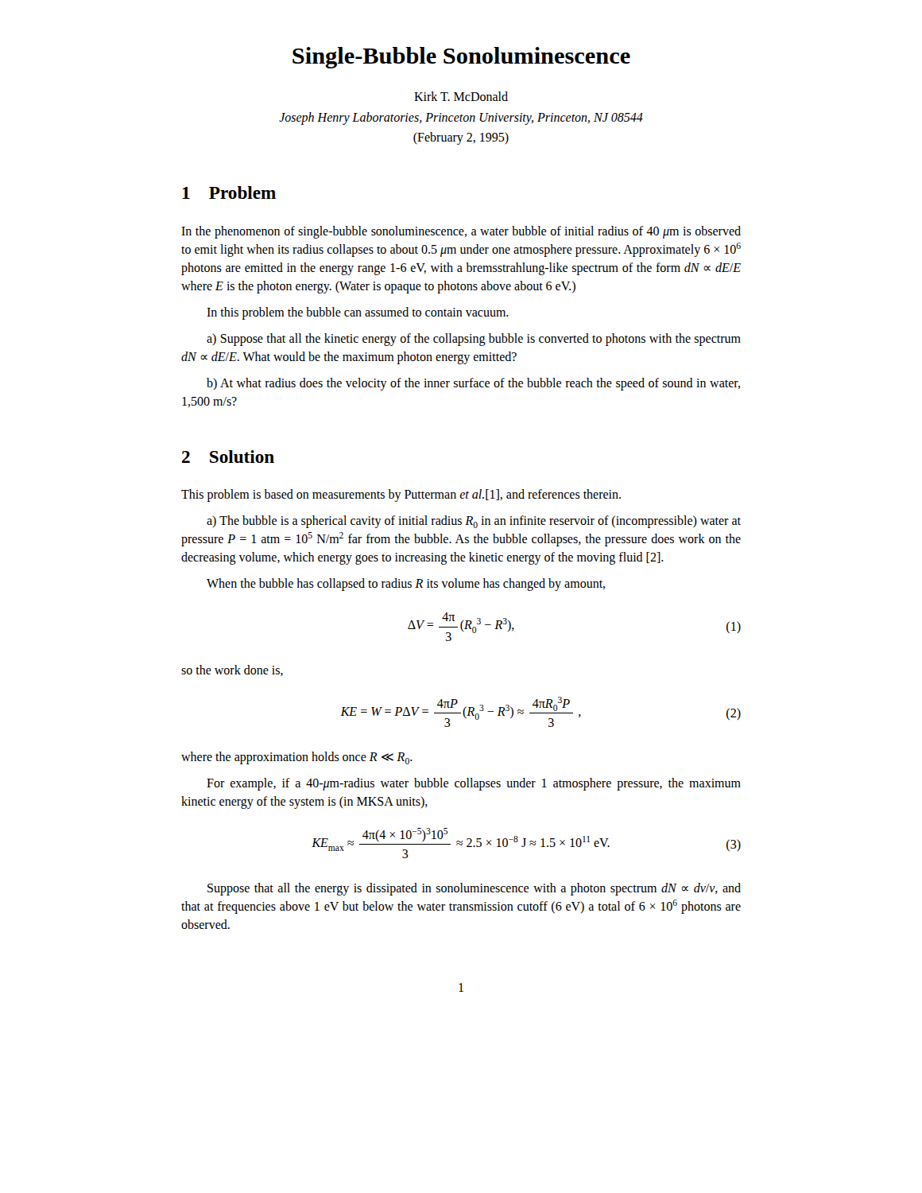Single-Bubble Sonoluminescence
Kirk T. McDonald
Joseph Henry Laboratories, Princeton University, Princeton, NJ 08544
(February 2, 1995)
1 Problem
In the phenomenon of single-bubble sonoluminescence, a water bubble of initial radius of 40 μm is observed to emit light when its radius collapses to about 0.5 μm under one atmosphere pressure. Approximately 6 × 106 photons are emitted in the energy range 1-6 eV, with a bremsstrahlung-like spectrum of the form dN ∝ dE/E where E is the photon energy. (Water is opaque to photons above about 6 eV.)
In this problem the bubble can assumed to contain vacuum.
a) Suppose that all the kinetic energy of the collapsing bubble is converted to photons with the spectrum dN ∝ dE/E. What would be the maximum photon energy emitted?
b) At what radius does the velocity of the inner surface of the bubble reach the speed of sound in water, 1,500 m/s?
2 Solution
This problem is based on measurements by Putterman et al.[1], and references therein.
a) The bubble is a spherical cavity of initial radius R0 in an infinite reservoir of (incompressible) water at pressure P = 1 atm = 105 N/m2 far from the bubble. As the bubble collapses, the pressure does work on the decreasing volume, which energy goes to increasing the kinetic energy of the moving fluid [2].
When the bubble has collapsed to radius R its volume has changed by amount,
ΔV = 4π 3(R03 − R3), (1)
so the work done is,
KE = W = PΔV = 4πP 3(R03 − R3) ≈ 4πR03P 3 , (2)
where the approximation holds once R ≪ R0.
For example, if a 40-μm-radius water bubble collapses under 1 atmosphere pressure, the maximum kinetic energy of the system is (in MKSA units),
KEmax ≈ 4π(4 × 10−5)31053 ≈ 2.5 × 10−8 J ≈ 1.5 × 1011 eV. (3)
Suppose that all the energy is dissipated in sonoluminescence with a photon spectrum dN ∝ dν/ν, and that at frequencies above 1 eV but below the water transmission cutoff (6 eV) a total of 6 × 106 photons are observed.
1